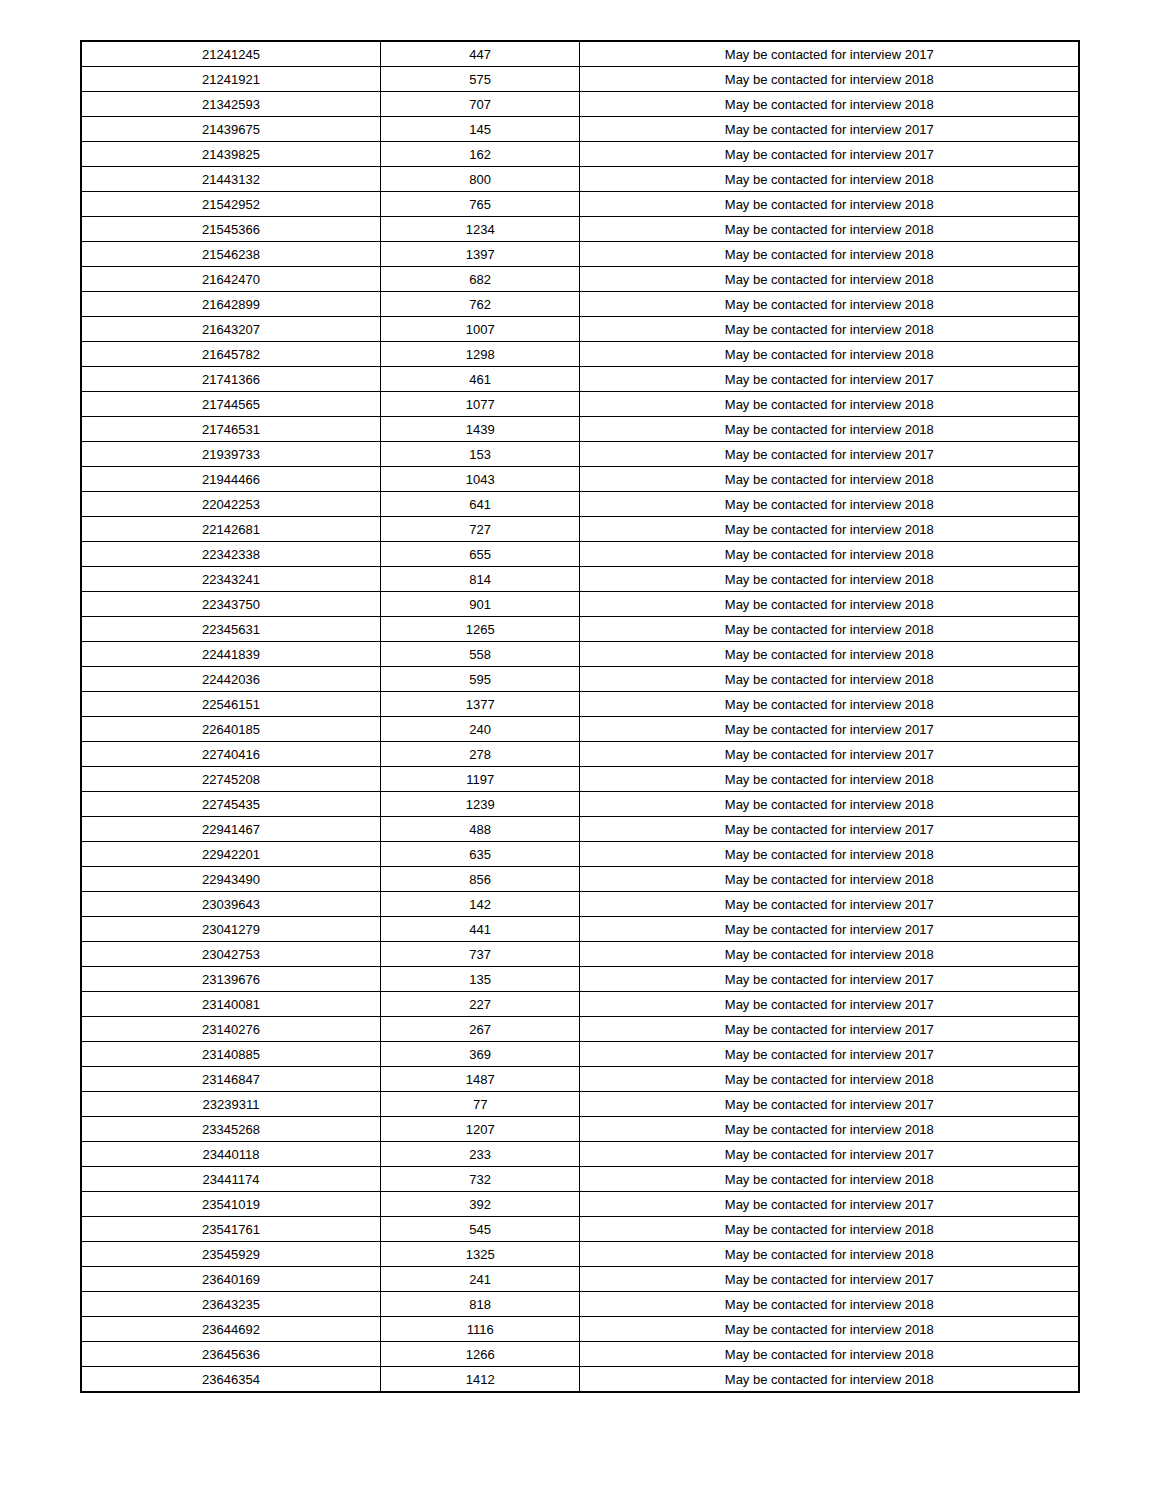| 21241245 | 447 | May be contacted for interview 2017 |
| 21241921 | 575 | May be contacted for interview 2018 |
| 21342593 | 707 | May be contacted for interview 2018 |
| 21439675 | 145 | May be contacted for interview 2017 |
| 21439825 | 162 | May be contacted for interview 2017 |
| 21443132 | 800 | May be contacted for interview 2018 |
| 21542952 | 765 | May be contacted for interview 2018 |
| 21545366 | 1234 | May be contacted for interview 2018 |
| 21546238 | 1397 | May be contacted for interview 2018 |
| 21642470 | 682 | May be contacted for interview 2018 |
| 21642899 | 762 | May be contacted for interview 2018 |
| 21643207 | 1007 | May be contacted for interview 2018 |
| 21645782 | 1298 | May be contacted for interview 2018 |
| 21741366 | 461 | May be contacted for interview 2017 |
| 21744565 | 1077 | May be contacted for interview 2018 |
| 21746531 | 1439 | May be contacted for interview 2018 |
| 21939733 | 153 | May be contacted for interview 2017 |
| 21944466 | 1043 | May be contacted for interview 2018 |
| 22042253 | 641 | May be contacted for interview 2018 |
| 22142681 | 727 | May be contacted for interview 2018 |
| 22342338 | 655 | May be contacted for interview 2018 |
| 22343241 | 814 | May be contacted for interview 2018 |
| 22343750 | 901 | May be contacted for interview 2018 |
| 22345631 | 1265 | May be contacted for interview 2018 |
| 22441839 | 558 | May be contacted for interview 2018 |
| 22442036 | 595 | May be contacted for interview 2018 |
| 22546151 | 1377 | May be contacted for interview 2018 |
| 22640185 | 240 | May be contacted for interview 2017 |
| 22740416 | 278 | May be contacted for interview 2017 |
| 22745208 | 1197 | May be contacted for interview 2018 |
| 22745435 | 1239 | May be contacted for interview 2018 |
| 22941467 | 488 | May be contacted for interview 2017 |
| 22942201 | 635 | May be contacted for interview 2018 |
| 22943490 | 856 | May be contacted for interview 2018 |
| 23039643 | 142 | May be contacted for interview 2017 |
| 23041279 | 441 | May be contacted for interview 2017 |
| 23042753 | 737 | May be contacted for interview 2018 |
| 23139676 | 135 | May be contacted for interview 2017 |
| 23140081 | 227 | May be contacted for interview 2017 |
| 23140276 | 267 | May be contacted for interview 2017 |
| 23140885 | 369 | May be contacted for interview 2017 |
| 23146847 | 1487 | May be contacted for interview 2018 |
| 23239311 | 77 | May be contacted for interview 2017 |
| 23345268 | 1207 | May be contacted for interview 2018 |
| 23440118 | 233 | May be contacted for interview 2017 |
| 23441174 | 732 | May be contacted for interview 2018 |
| 23541019 | 392 | May be contacted for interview 2017 |
| 23541761 | 545 | May be contacted for interview 2018 |
| 23545929 | 1325 | May be contacted for interview 2018 |
| 23640169 | 241 | May be contacted for interview 2017 |
| 23643235 | 818 | May be contacted for interview 2018 |
| 23644692 | 1116 | May be contacted for interview 2018 |
| 23645636 | 1266 | May be contacted for interview 2018 |
| 23646354 | 1412 | May be contacted for interview 2018 |